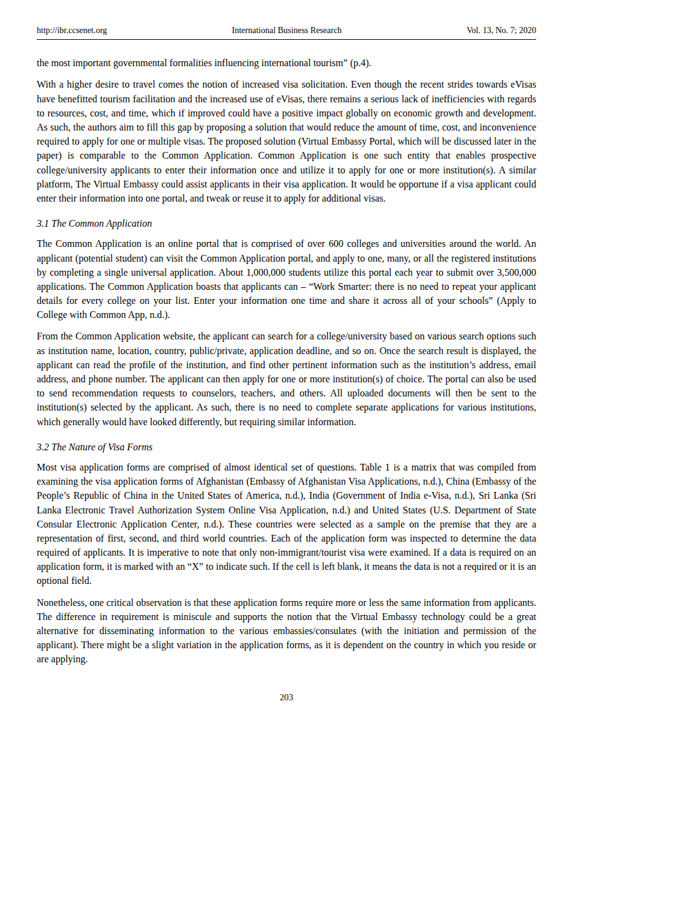http://ibr.ccsenet.org
International Business Research
Vol. 13, No. 7; 2020
the most important governmental formalities influencing international tourism” (p.4).
With a higher desire to travel comes the notion of increased visa solicitation. Even though the recent strides towards eVisas have benefitted tourism facilitation and the increased use of eVisas, there remains a serious lack of inefficiencies with regards to resources, cost, and time, which if improved could have a positive impact globally on economic growth and development. As such, the authors aim to fill this gap by proposing a solution that would reduce the amount of time, cost, and inconvenience required to apply for one or multiple visas. The proposed solution (Virtual Embassy Portal, which will be discussed later in the paper) is comparable to the Common Application. Common Application is one such entity that enables prospective college/university applicants to enter their information once and utilize it to apply for one or more institution(s). A similar platform, The Virtual Embassy could assist applicants in their visa application. It would be opportune if a visa applicant could enter their information into one portal, and tweak or reuse it to apply for additional visas.
3.1 The Common Application
The Common Application is an online portal that is comprised of over 600 colleges and universities around the world. An applicant (potential student) can visit the Common Application portal, and apply to one, many, or all the registered institutions by completing a single universal application. About 1,000,000 students utilize this portal each year to submit over 3,500,000 applications. The Common Application boasts that applicants can – “Work Smarter: there is no need to repeat your applicant details for every college on your list. Enter your information one time and share it across all of your schools” (Apply to College with Common App, n.d.).
From the Common Application website, the applicant can search for a college/university based on various search options such as institution name, location, country, public/private, application deadline, and so on. Once the search result is displayed, the applicant can read the profile of the institution, and find other pertinent information such as the institution’s address, email address, and phone number. The applicant can then apply for one or more institution(s) of choice. The portal can also be used to send recommendation requests to counselors, teachers, and others. All uploaded documents will then be sent to the institution(s) selected by the applicant. As such, there is no need to complete separate applications for various institutions, which generally would have looked differently, but requiring similar information.
3.2 The Nature of Visa Forms
Most visa application forms are comprised of almost identical set of questions. Table 1 is a matrix that was compiled from examining the visa application forms of Afghanistan (Embassy of Afghanistan Visa Applications, n.d.), China (Embassy of the People’s Republic of China in the United States of America, n.d.), India (Government of India e-Visa, n.d.), Sri Lanka (Sri Lanka Electronic Travel Authorization System Online Visa Application, n.d.) and United States (U.S. Department of State Consular Electronic Application Center, n.d.). These countries were selected as a sample on the premise that they are a representation of first, second, and third world countries. Each of the application form was inspected to determine the data required of applicants. It is imperative to note that only non-immigrant/tourist visa were examined. If a data is required on an application form, it is marked with an “X” to indicate such. If the cell is left blank, it means the data is not a required or it is an optional field.
Nonetheless, one critical observation is that these application forms require more or less the same information from applicants. The difference in requirement is miniscule and supports the notion that the Virtual Embassy technology could be a great alternative for disseminating information to the various embassies/consulates (with the initiation and permission of the applicant). There might be a slight variation in the application forms, as it is dependent on the country in which you reside or are applying.
203